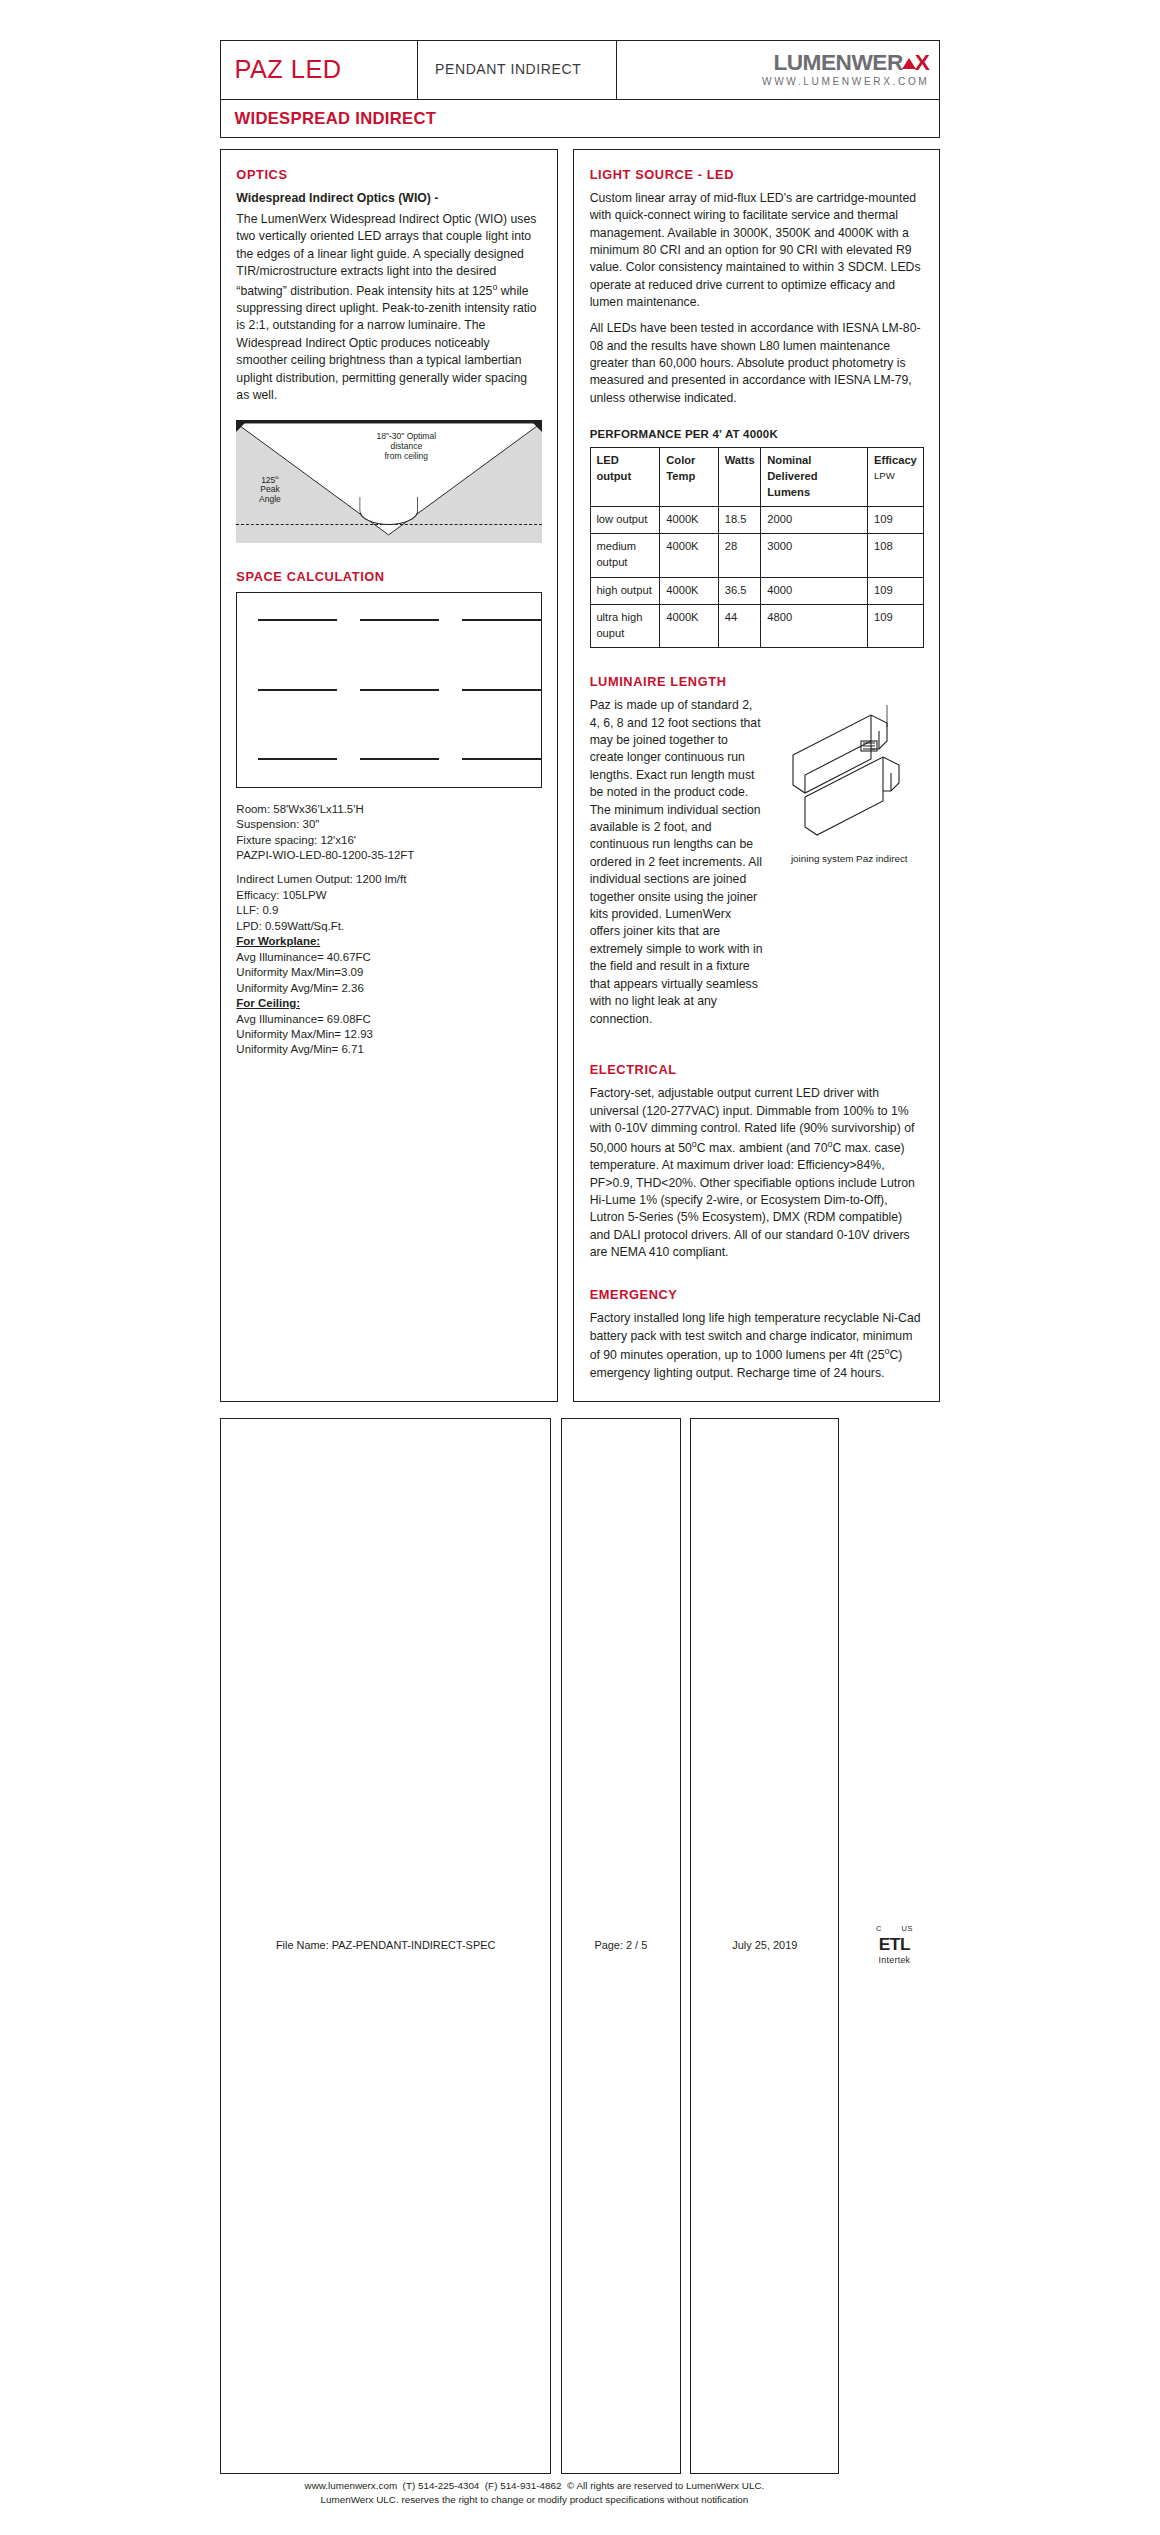PAZ LED
PENDANT INDIRECT
LUMENWER X
WWW.LUMENWERX.COM
WIDESPREAD INDIRECT
Optics
Widespread Indirect Optics (WIO) -
The LumenWerx Widespread Indirect Optic (WIO) uses two vertically oriented LED arrays that couple light into the edges of a linear light guide. A specially designed TIR/microstructure extracts light into the desired “batwing” distribution. Peak intensity hits at 125o while suppressing direct uplight. Peak-to-zenith intensity ratio is 2:1, outstanding for a narrow luminaire. The Widespread Indirect Optic produces noticeably smoother ceiling brightness than a typical lambertian uplight distribution, permitting generally wider spacing as well.
125o
Peak
Angle
18"-30" Optimal
distance
from ceiling
Space Calculation
Room: 58'Wx36'Lx11.5'H
Suspension: 30"
Fixture spacing: 12'x16'
PAZPI-WIO-LED-80-1200-35-12FT
Indirect Lumen Output: 1200 lm/ft
Efficacy: 105LPW
LLF: 0.9
LPD: 0.59Watt/Sq.Ft.
For Workplane:
Avg Illuminance= 40.67FC
Uniformity Max/Min=3.09
Uniformity Avg/Min= 2.36
For Ceiling:
Avg Illuminance= 69.08FC
Uniformity Max/Min= 12.93
Uniformity Avg/Min= 6.71
Light Source - LED
Custom linear array of mid-flux LED's are cartridge-mounted with quick-connect wiring to facilitate service and thermal management. Available in 3000K, 3500K and 4000K with a minimum 80 CRI and an option for 90 CRI with elevated R9 value. Color consistency maintained to within 3 SDCM. LEDs operate at reduced drive current to optimize efficacy and lumen maintenance.
All LEDs have been tested in accordance with IESNA LM-80-08 and the results have shown L80 lumen maintenance greater than 60,000 hours. Absolute product photometry is measured and presented in accordance with IESNA LM-79, unless otherwise indicated.
PERFORMANCE PER 4' AT 4000K
| LED output | Color Temp | Watts | Nominal Delivered Lumens | Efficacy LPW |
| --- | --- | --- | --- | --- |
| low output | 4000K | 18.5 | 2000 | 109 |
| medium output | 4000K | 28 | 3000 | 108 |
| high output | 4000K | 36.5 | 4000 | 109 |
| ultra high ouput | 4000K | 44 | 4800 | 109 |
Luminaire Length
Paz is made up of standard 2, 4, 6, 8 and 12 foot sections that may be joined together to create longer continuous run lengths. Exact run length must be noted in the product code. The minimum individual section available is 2 foot, and continuous run lengths can be ordered in 2 feet increments. All individual sections are joined together onsite using the joiner kits provided. LumenWerx offers joiner kits that are extremely simple to work with in the field and result in a fixture that appears virtually seamless with no light leak at any connection.
joining system Paz indirect
Electrical
Factory-set, adjustable output current LED driver with universal (120-277VAC) input. Dimmable from 100% to 1% with 0-10V dimming control. Rated life (90% survivorship) of 50,000 hours at 50oC max. ambient (and 70oC max. case) temperature. At maximum driver load: Efficiency>84%, PF>0.9, THD<20%. Other specifiable options include Lutron Hi-Lume 1% (specify 2-wire, or Ecosystem Dim-to-Off), Lutron 5-Series (5% Ecosystem), DMX (RDM compatible) and DALI protocol drivers. All of our standard 0-10V drivers are NEMA 410 compliant.
Emergency
Factory installed long life high temperature recyclable Ni-Cad battery pack with test switch and charge indicator, minimum of 90 minutes operation, up to 1000 lumens per 4ft (25oC) emergency lighting output. Recharge time of 24 hours.
File Name: PAZ-PENDANT-INDIRECT-SPEC
Page: 2 / 5
July 25, 2019
C US
ETL
Intertek
www.lumenwerx.com (T) 514-225-4304 (F) 514-931-4862 © All rights are reserved to LumenWerx ULC.
LumenWerx ULC. reserves the right to change or modify product specifications without notification